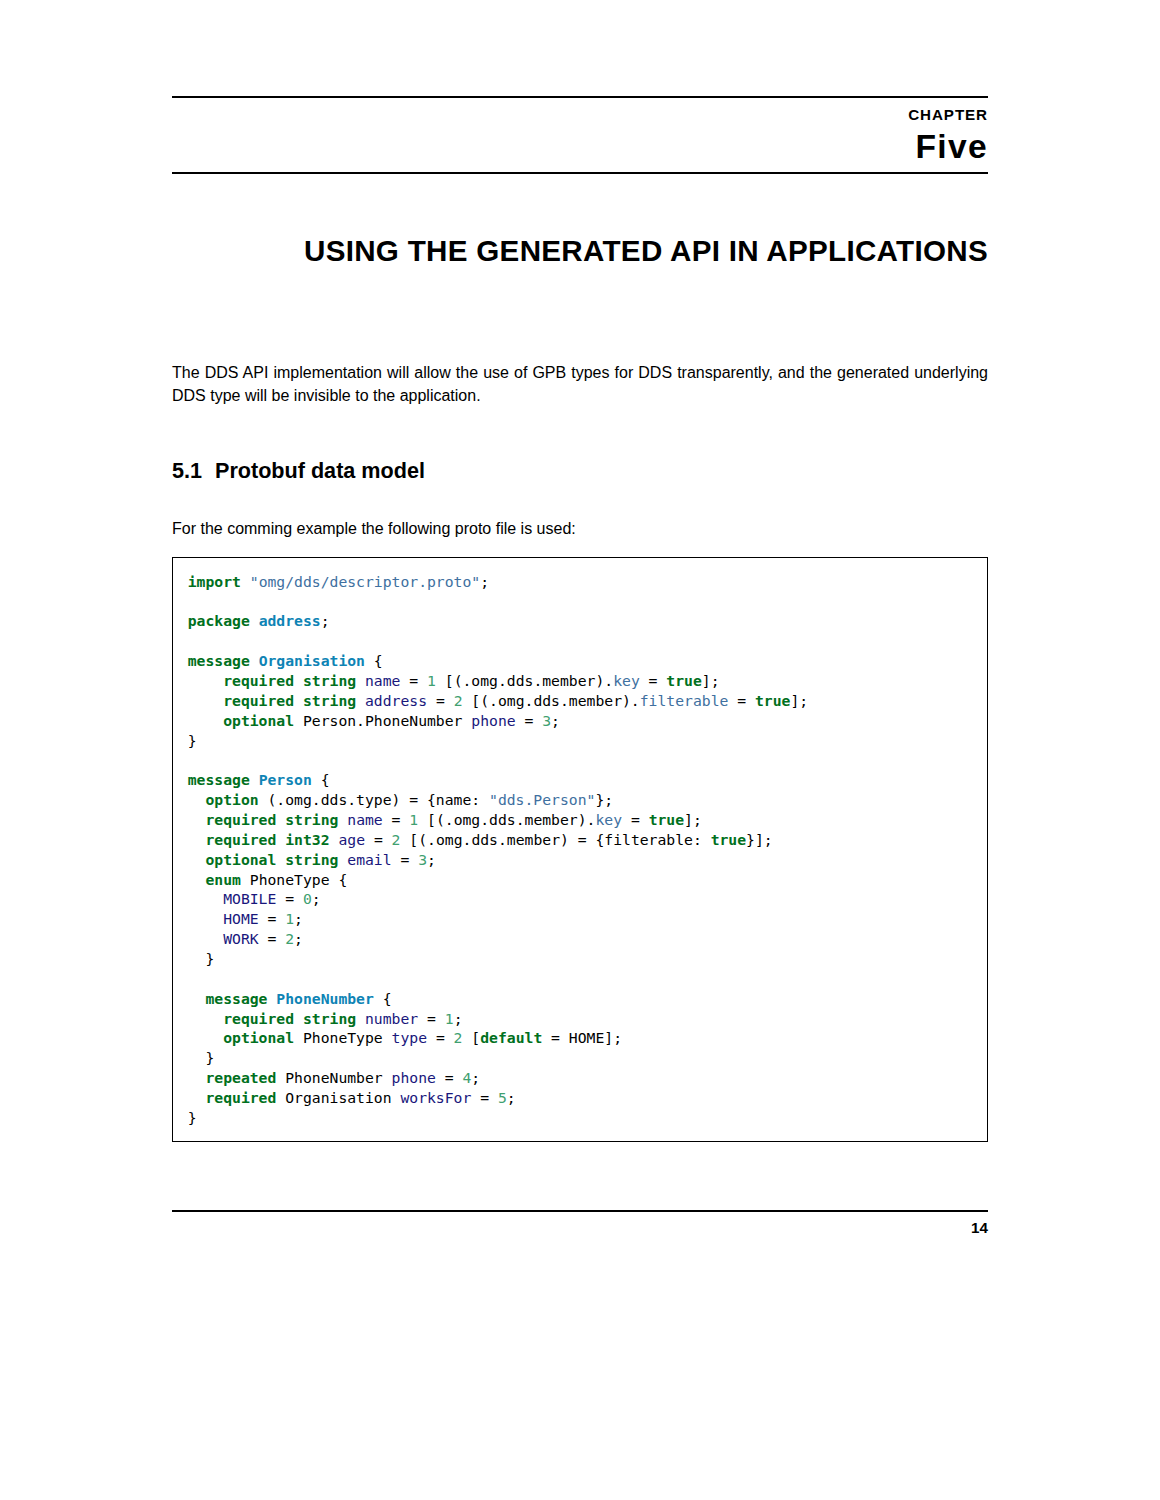Chapter
Five
Using the Generated API in Applications
The DDS API implementation will allow the use of GPB types for DDS transparently, and the generated underlying DDS type will be invisible to the application.
5.1 Protobuf data model
For the comming example the following proto file is used:
import "omg/dds/descriptor.proto";

package address;

message Organisation {
    required string name = 1 [(.omg.dds.member).key = true];
    required string address = 2 [(.omg.dds.member).filterable = true];
    optional Person.PhoneNumber phone = 3;
}

message Person {
  option (.omg.dds.type) = {name: "dds.Person"};
  required string name = 1 [(.omg.dds.member).key = true];
  required int32 age = 2 [(.omg.dds.member) = {filterable: true}];
  optional string email = 3;
  enum PhoneType {
    MOBILE = 0;
    HOME = 1;
    WORK = 2;
  }

  message PhoneNumber {
    required string number = 1;
    optional PhoneType type = 2 [default = HOME];
  }
  repeated PhoneNumber phone = 4;
  required Organisation worksFor = 5;
}
14